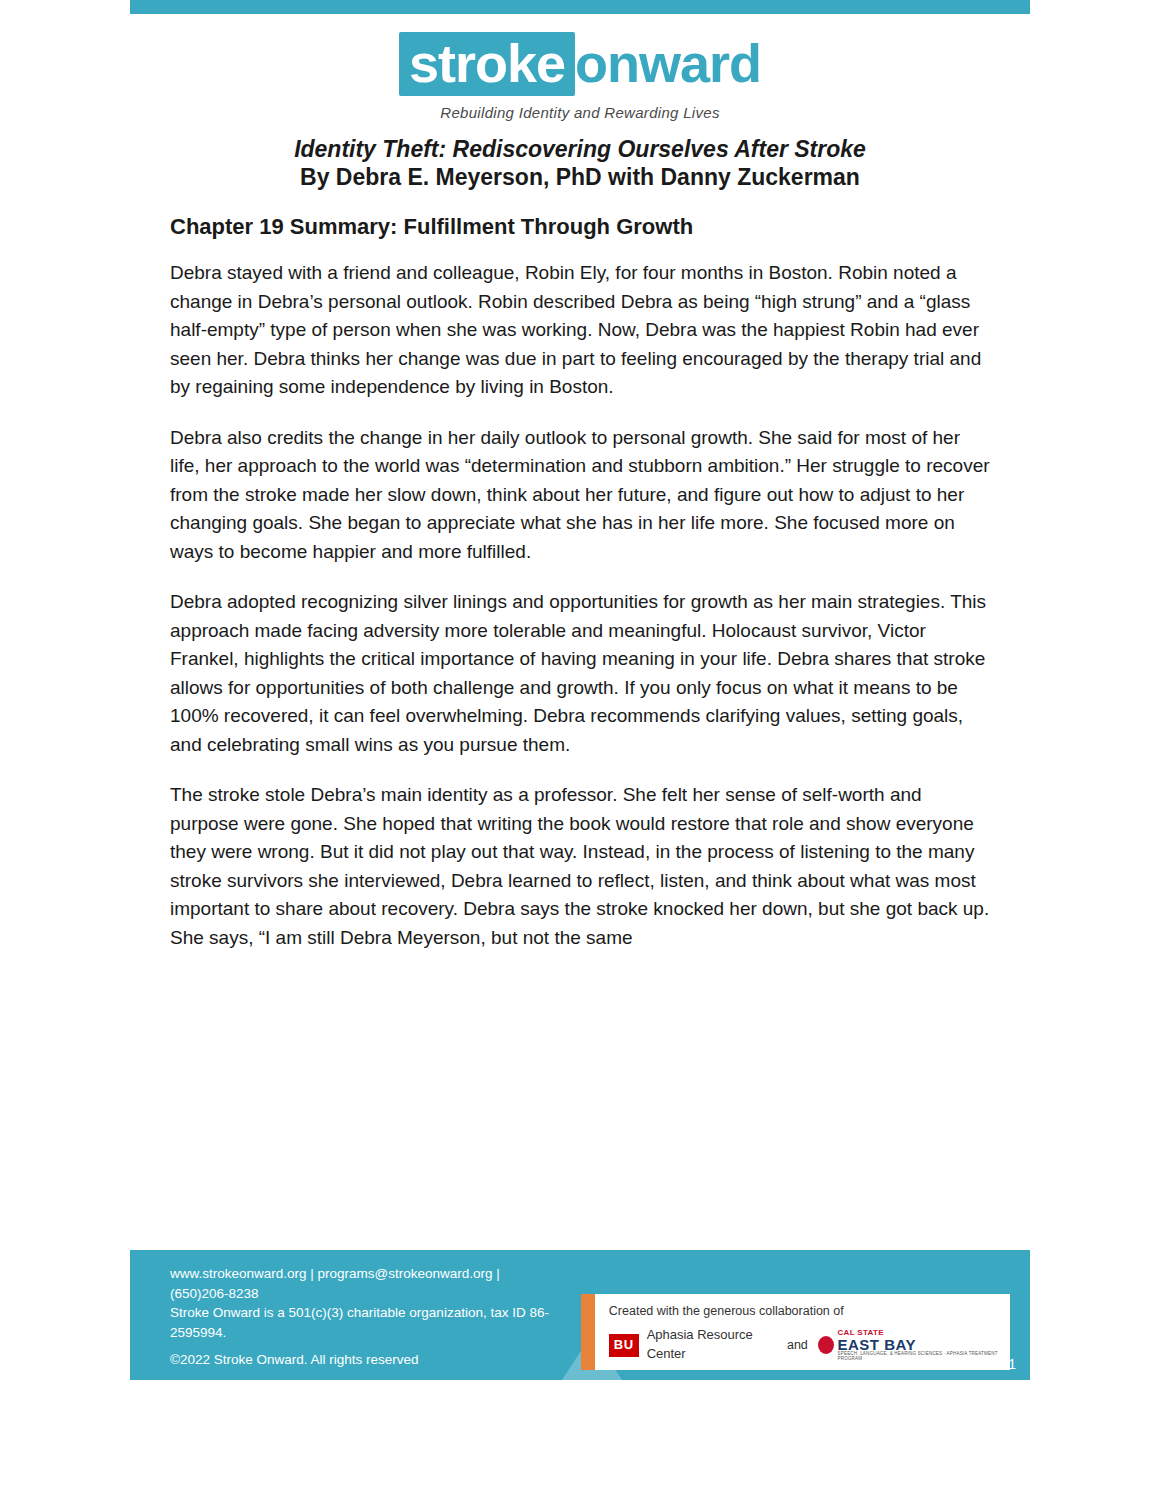stroke onward
Rebuilding Identity and Rewarding Lives
Identity Theft: Rediscovering Ourselves After Stroke
By Debra E. Meyerson, PhD with Danny Zuckerman
Chapter 19 Summary: Fulfillment Through Growth
Debra stayed with a friend and colleague, Robin Ely, for four months in Boston. Robin noted a change in Debra’s personal outlook. Robin described Debra as being “high strung” and a “glass half-empty” type of person when she was working. Now, Debra was the happiest Robin had ever seen her. Debra thinks her change was due in part to feeling encouraged by the therapy trial and by regaining some independence by living in Boston.
Debra also credits the change in her daily outlook to personal growth. She said for most of her life, her approach to the world was “determination and stubborn ambition.” Her struggle to recover from the stroke made her slow down, think about her future, and figure out how to adjust to her changing goals. She began to appreciate what she has in her life more. She focused more on ways to become happier and more fulfilled.
Debra adopted recognizing silver linings and opportunities for growth as her main strategies. This approach made facing adversity more tolerable and meaningful. Holocaust survivor, Victor Frankel, highlights the critical importance of having meaning in your life. Debra shares that stroke allows for opportunities of both challenge and growth. If you only focus on what it means to be 100% recovered, it can feel overwhelming. Debra recommends clarifying values, setting goals, and celebrating small wins as you pursue them.
The stroke stole Debra’s main identity as a professor. She felt her sense of self-worth and purpose were gone. She hoped that writing the book would restore that role and show everyone they were wrong. But it did not play out that way. Instead, in the process of listening to the many stroke survivors she interviewed, Debra learned to reflect, listen, and think about what was most important to share about recovery. Debra says the stroke knocked her down, but she got back up. She says, “I am still Debra Meyerson, but not the same
www.strokeonward.org | programs@strokeonward.org | (650)206-8238
Stroke Onward is a 501(c)(3) charitable organization, tax ID 86-2595994.
©2022 Stroke Onward. All rights reserved
Created with the generous collaboration of
BU Aphasia Resource Center and CAL STATE EAST BAY SPEECH, LANGUAGE, & HEARING SCIENCES · APHASIA TREATMENT PROGRAM
1